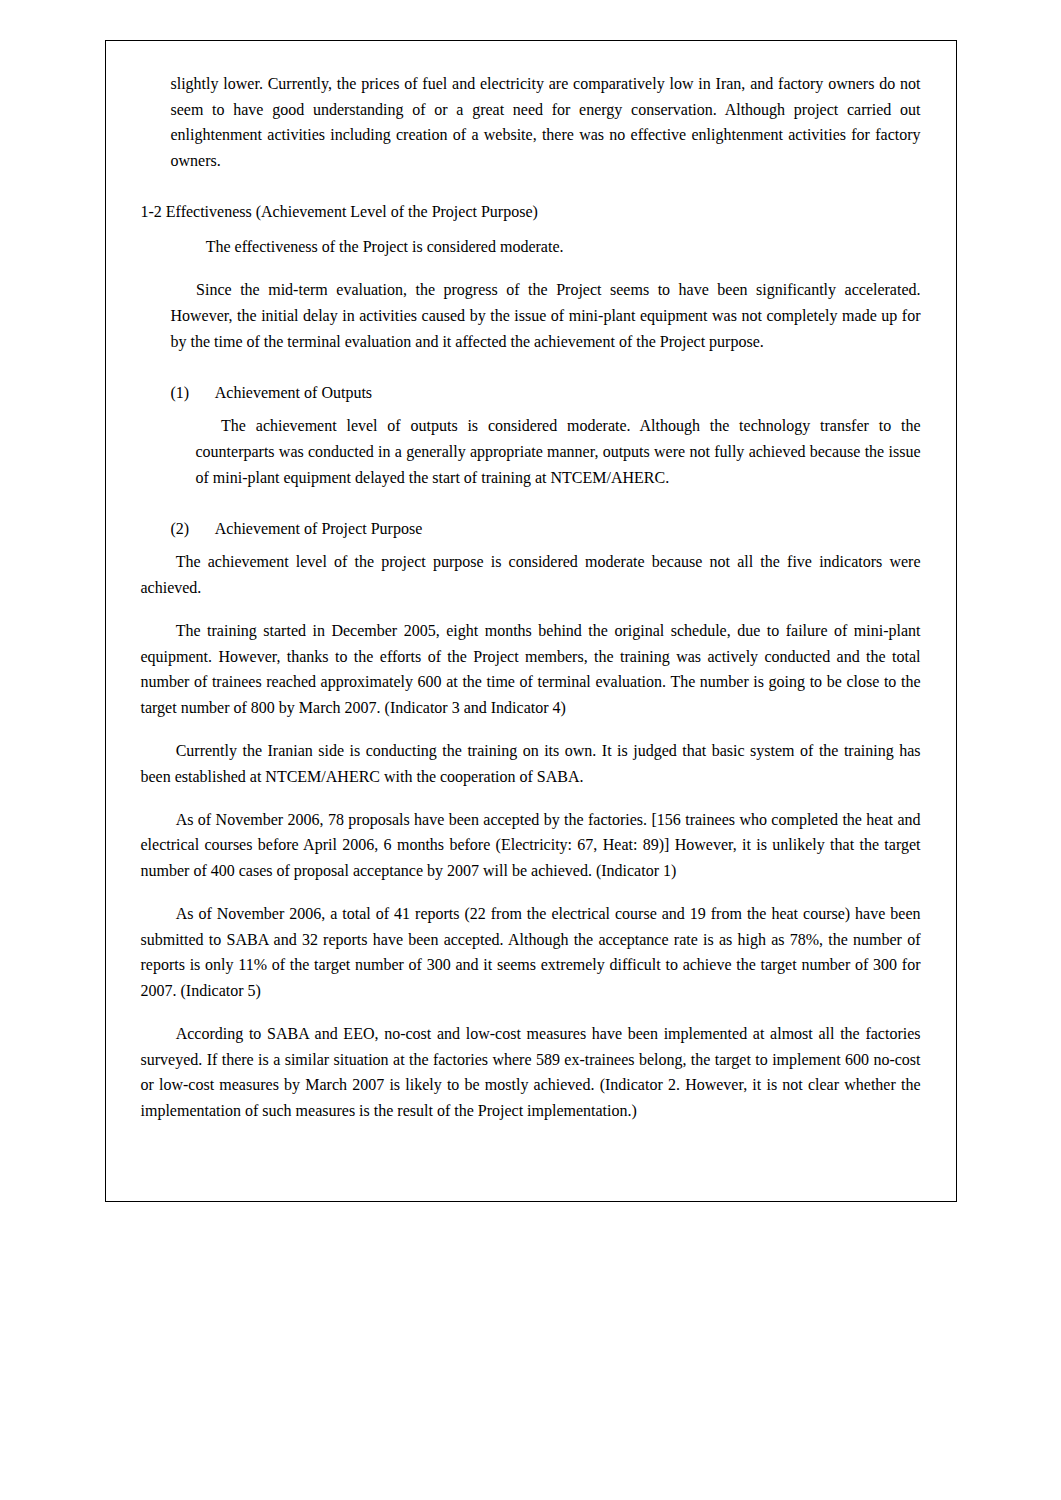slightly lower. Currently, the prices of fuel and electricity are comparatively low in Iran, and factory owners do not seem to have good understanding of or a great need for energy conservation. Although project carried out enlightenment activities including creation of a website, there was no effective enlightenment activities for factory owners.
1-2 Effectiveness (Achievement Level of the Project Purpose)
The effectiveness of the Project is considered moderate.
Since the mid-term evaluation, the progress of the Project seems to have been significantly accelerated. However, the initial delay in activities caused by the issue of mini-plant equipment was not completely made up for by the time of the terminal evaluation and it affected the achievement of the Project purpose.
(1) Achievement of Outputs
The achievement level of outputs is considered moderate. Although the technology transfer to the counterparts was conducted in a generally appropriate manner, outputs were not fully achieved because the issue of mini-plant equipment delayed the start of training at NTCEM/AHERC.
(2) Achievement of Project Purpose
The achievement level of the project purpose is considered moderate because not all the five indicators were achieved.
The training started in December 2005, eight months behind the original schedule, due to failure of mini-plant equipment. However, thanks to the efforts of the Project members, the training was actively conducted and the total number of trainees reached approximately 600 at the time of terminal evaluation. The number is going to be close to the target number of 800 by March 2007. (Indicator 3 and Indicator 4)
Currently the Iranian side is conducting the training on its own. It is judged that basic system of the training has been established at NTCEM/AHERC with the cooperation of SABA.
As of November 2006, 78 proposals have been accepted by the factories. [156 trainees who completed the heat and electrical courses before April 2006, 6 months before (Electricity: 67, Heat: 89)] However, it is unlikely that the target number of 400 cases of proposal acceptance by 2007 will be achieved. (Indicator 1)
As of November 2006, a total of 41 reports (22 from the electrical course and 19 from the heat course) have been submitted to SABA and 32 reports have been accepted. Although the acceptance rate is as high as 78%, the number of reports is only 11% of the target number of 300 and it seems extremely difficult to achieve the target number of 300 for 2007. (Indicator 5)
According to SABA and EEO, no-cost and low-cost measures have been implemented at almost all the factories surveyed. If there is a similar situation at the factories where 589 ex-trainees belong, the target to implement 600 no-cost or low-cost measures by March 2007 is likely to be mostly achieved. (Indicator 2. However, it is not clear whether the implementation of such measures is the result of the Project implementation.)